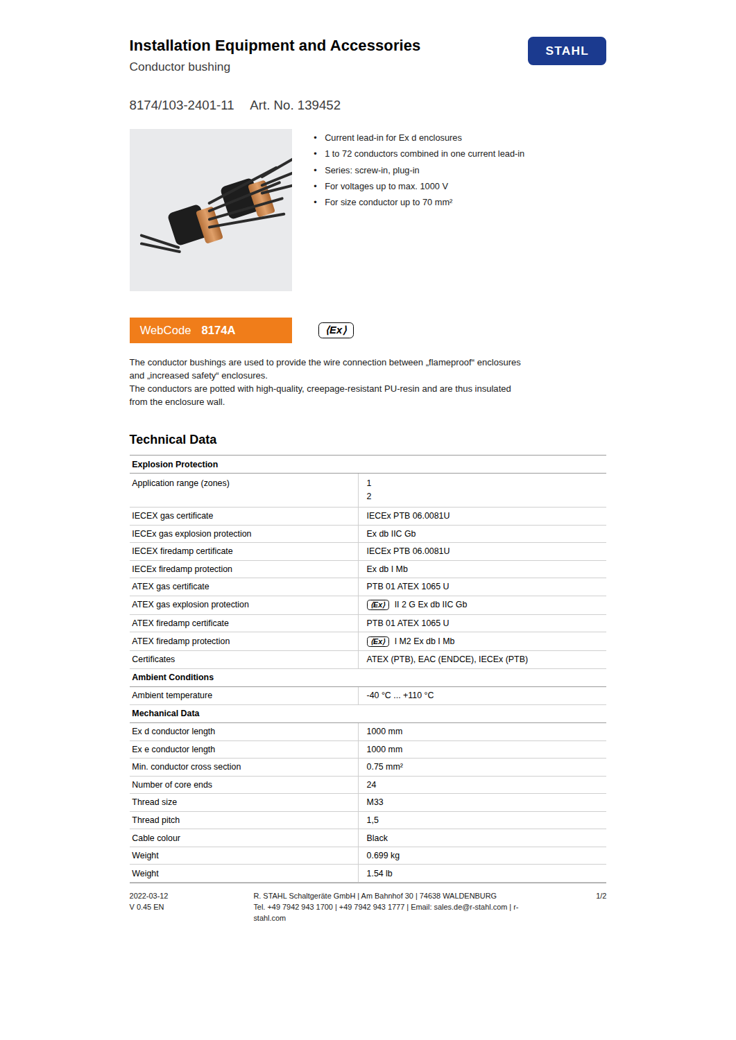Installation Equipment and Accessories
Conductor bushing
STAHL
8174/103-2401-11 Art. No. 139452
Current lead-in for Ex d enclosures
1 to 72 conductors combined in one current lead-in
Series: screw-in, plug-in
For voltages up to max. 1000 V
For size conductor up to 70 mm²
WebCode 8174A
⟨Ex⟩
The conductor bushings are used to provide the wire connection between „flameproof“ enclosures
and „increased safety“ enclosures.
The conductors are potted with high-quality, creepage-resistant PU-resin and are thus insulated
from the enclosure wall.
Technical Data
| Explosion Protection |
| Application range (zones) | 1 2 |
| IECEX gas certificate | IECEx PTB 06.0081U |
| IECEx gas explosion protection | Ex db IIC Gb |
| IECEX firedamp certificate | IECEx PTB 06.0081U |
| IECEx firedamp protection | Ex db I Mb |
| ATEX gas certificate | PTB 01 ATEX 1065 U |
| ATEX gas explosion protection | ⟨Ex⟩ II 2 G Ex db IIC Gb |
| ATEX firedamp certificate | PTB 01 ATEX 1065 U |
| ATEX firedamp protection | ⟨Ex⟩ I M2 Ex db I Mb |
| Certificates | ATEX (PTB), EAC (ENDCE), IECEx (PTB) |
| Ambient Conditions |
| Ambient temperature | -40 °C ... +110 °C |
| Mechanical Data |
| Ex d conductor length | 1000 mm |
| Ex e conductor length | 1000 mm |
| Min. conductor cross section | 0.75 mm² |
| Number of core ends | 24 |
| Thread size | M33 |
| Thread pitch | 1,5 |
| Cable colour | Black |
| Weight | 0.699 kg |
| Weight | 1.54 lb |
2022-03-12
V 0.45 EN
R. STAHL Schaltgeräte GmbH | Am Bahnhof 30 | 74638 WALDENBURG
Tel. +49 7942 943 1700 | +49 7942 943 1777 | Email: sales.de@r-stahl.com | r-stahl.com
1/2